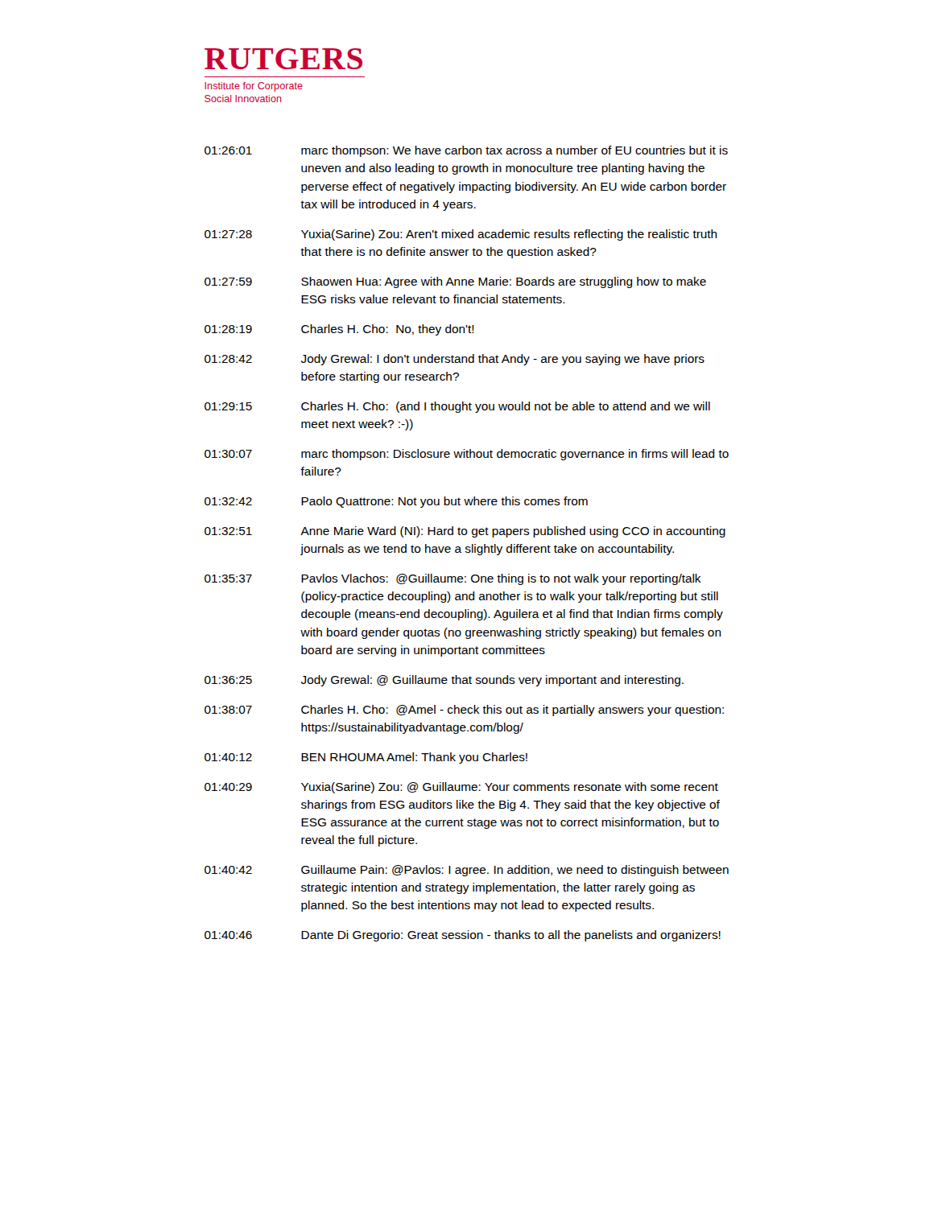RUTGERS
Institute for Corporate
Social Innovation
| 01:26:01 | marc thompson: We have carbon tax across a number of EU countries but it is uneven and also leading to growth in monoculture tree planting having the perverse effect of negatively impacting biodiversity. An EU wide carbon border tax will be introduced in 4 years. |
| 01:27:28 | Yuxia(Sarine) Zou: Aren't mixed academic results reflecting the realistic truth that there is no definite answer to the question asked? |
| 01:27:59 | Shaowen Hua: Agree with Anne Marie: Boards are struggling how to make ESG risks value relevant to financial statements. |
| 01:28:19 | Charles H. Cho: No, they don't! |
| 01:28:42 | Jody Grewal: I don't understand that Andy - are you saying we have priors before starting our research? |
| 01:29:15 | Charles H. Cho: (and I thought you would not be able to attend and we will meet next week? :-)) |
| 01:30:07 | marc thompson: Disclosure without democratic governance in firms will lead to failure? |
| 01:32:42 | Paolo Quattrone: Not you but where this comes from |
| 01:32:51 | Anne Marie Ward (NI): Hard to get papers published using CCO in accounting journals as we tend to have a slightly different take on accountability. |
| 01:35:37 | Pavlos Vlachos: @Guillaume: One thing is to not walk your reporting/talk (policy-practice decoupling) and another is to walk your talk/reporting but still decouple (means-end decoupling). Aguilera et al find that Indian firms comply with board gender quotas (no greenwashing strictly speaking) but females on board are serving in unimportant committees |
| 01:36:25 | Jody Grewal: @ Guillaume that sounds very important and interesting. |
| 01:38:07 | Charles H. Cho: @Amel - check this out as it partially answers your question: https://sustainabilityadvantage.com/blog/ |
| 01:40:12 | BEN RHOUMA Amel: Thank you Charles! |
| 01:40:29 | Yuxia(Sarine) Zou: @ Guillaume: Your comments resonate with some recent sharings from ESG auditors like the Big 4. They said that the key objective of ESG assurance at the current stage was not to correct misinformation, but to reveal the full picture. |
| 01:40:42 | Guillaume Pain: @Pavlos: I agree. In addition, we need to distinguish between strategic intention and strategy implementation, the latter rarely going as planned. So the best intentions may not lead to expected results. |
| 01:40:46 | Dante Di Gregorio: Great session - thanks to all the panelists and organizers! |